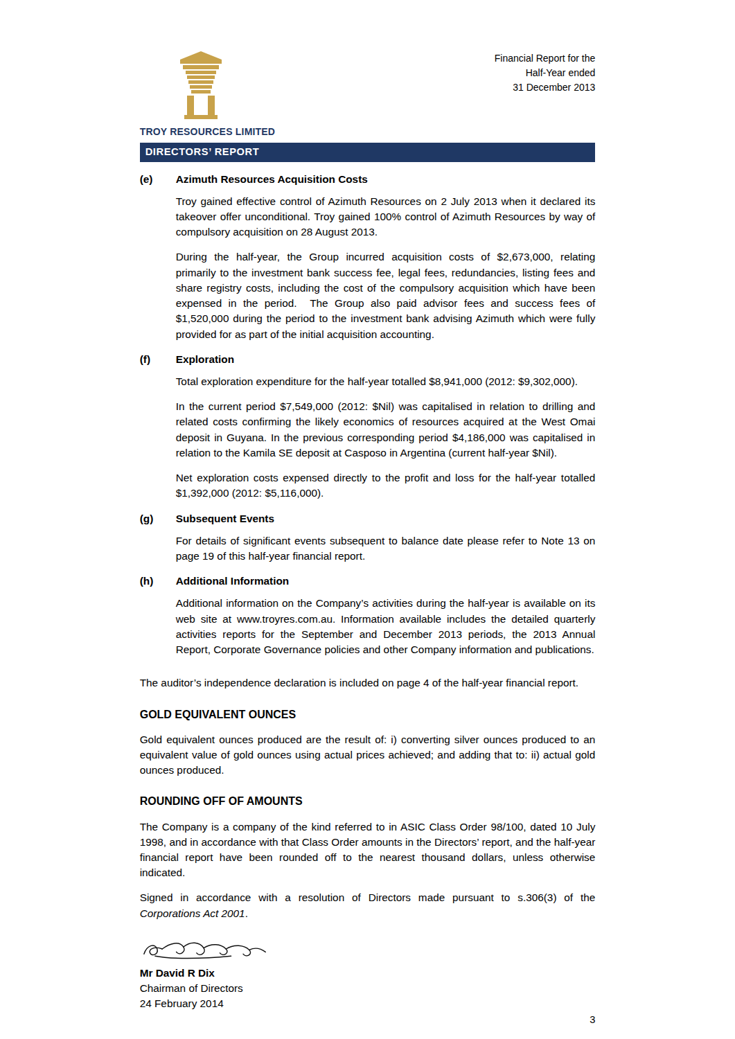TROY RESOURCES LIMITED
Financial Report for the
Half-Year ended
31 December 2013
DIRECTORS’ REPORT
(e)
Azimuth Resources Acquisition Costs
Troy gained effective control of Azimuth Resources on 2 July 2013 when it declared its takeover offer unconditional. Troy gained 100% control of Azimuth Resources by way of compulsory acquisition on 28 August 2013.
During the half-year, the Group incurred acquisition costs of $2,673,000, relating primarily to the investment bank success fee, legal fees, redundancies, listing fees and share registry costs, including the cost of the compulsory acquisition which have been expensed in the period. The Group also paid advisor fees and success fees of $1,520,000 during the period to the investment bank advising Azimuth which were fully provided for as part of the initial acquisition accounting.
(f)
Exploration
Total exploration expenditure for the half-year totalled $8,941,000 (2012: $9,302,000).
In the current period $7,549,000 (2012: $Nil) was capitalised in relation to drilling and related costs confirming the likely economics of resources acquired at the West Omai deposit in Guyana. In the previous corresponding period $4,186,000 was capitalised in relation to the Kamila SE deposit at Casposo in Argentina (current half-year $Nil).
Net exploration costs expensed directly to the profit and loss for the half-year totalled $1,392,000 (2012: $5,116,000).
(g)
Subsequent Events
For details of significant events subsequent to balance date please refer to Note 13 on page 19 of this half-year financial report.
(h)
Additional Information
Additional information on the Company’s activities during the half-year is available on its web site at www.troyres.com.au. Information available includes the detailed quarterly activities reports for the September and December 2013 periods, the 2013 Annual Report, Corporate Governance policies and other Company information and publications.
The auditor’s independence declaration is included on page 4 of the half-year financial report.
GOLD EQUIVALENT OUNCES
Gold equivalent ounces produced are the result of: i) converting silver ounces produced to an equivalent value of gold ounces using actual prices achieved; and adding that to: ii) actual gold ounces produced.
ROUNDING OFF OF AMOUNTS
The Company is a company of the kind referred to in ASIC Class Order 98/100, dated 10 July 1998, and in accordance with that Class Order amounts in the Directors’ report, and the half-year financial report have been rounded off to the nearest thousand dollars, unless otherwise indicated.
Signed in accordance with a resolution of Directors made pursuant to s.306(3) of the Corporations Act 2001.
Mr David R Dix
Chairman of Directors
24 February 2014
3